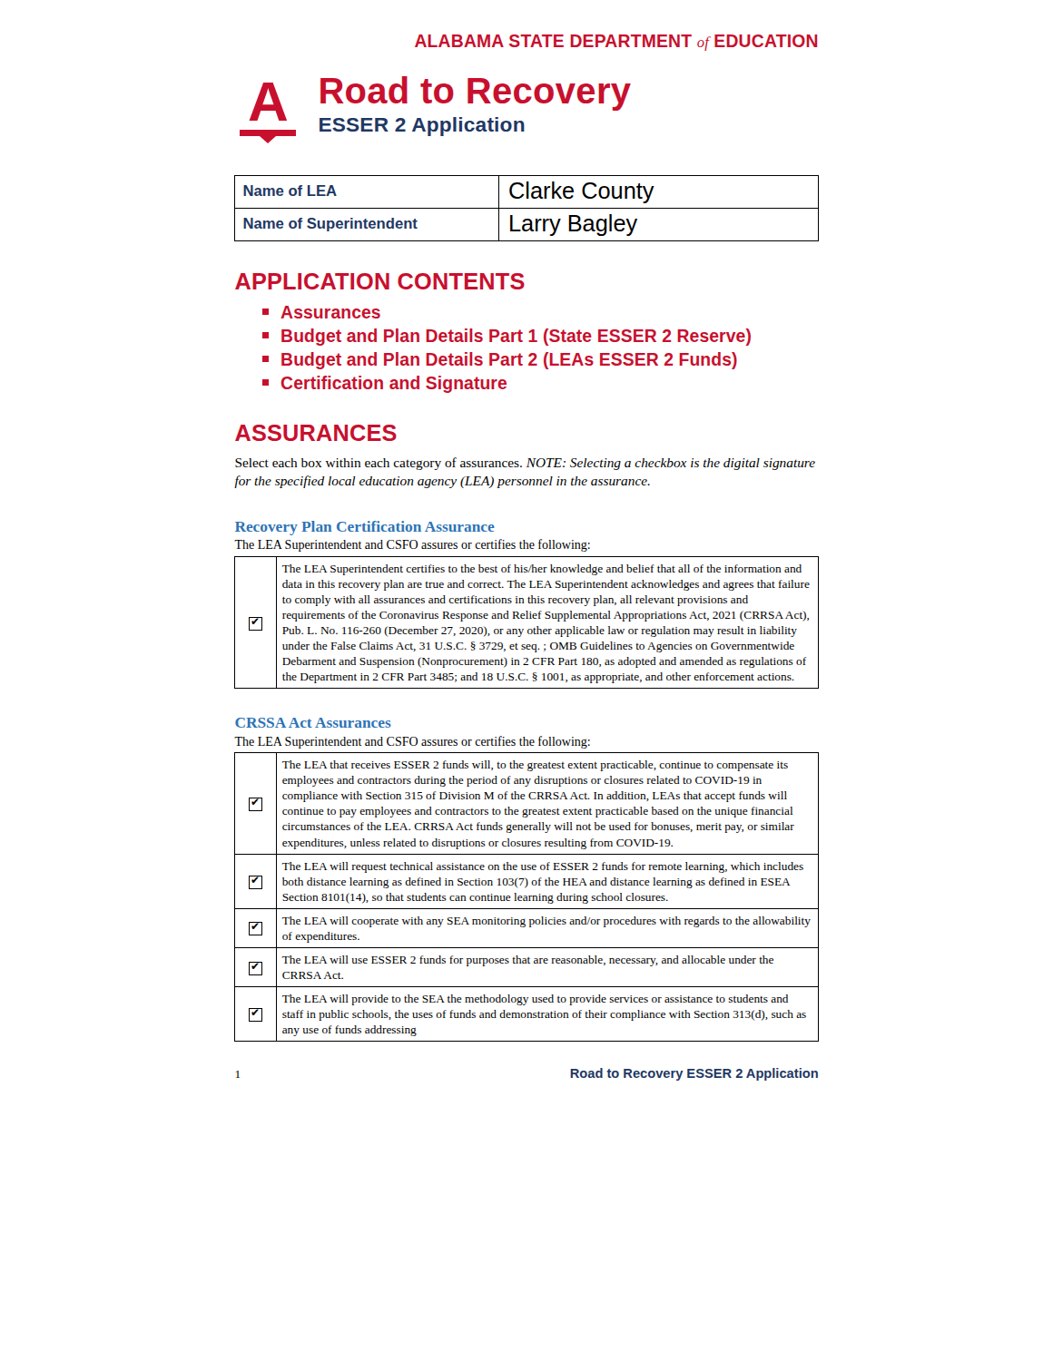ALABAMA STATE DEPARTMENT of EDUCATION
A
Road to Recovery
ESSER 2 Application
| Name of LEA | Clarke County |
| Name of Superintendent | Larry Bagley |
APPLICATION CONTENTS
Assurances
Budget and Plan Details Part 1 (State ESSER 2 Reserve)
Budget and Plan Details Part 2 (LEAs ESSER 2 Funds)
Certification and Signature
ASSURANCES
Select each box within each category of assurances. NOTE: Selecting a checkbox is the digital signature for the specified local education agency (LEA) personnel in the assurance.
Recovery Plan Certification Assurance
The LEA Superintendent and CSFO assures or certifies the following:
| | The LEA Superintendent certifies to the best of his/her knowledge and belief that all of the information and data in this recovery plan are true and correct. The LEA Superintendent acknowledges and agrees that failure to comply with all assurances and certifications in this recovery plan, all relevant provisions and requirements of the Coronavirus Response and Relief Supplemental Appropriations Act, 2021 (CRRSA Act), Pub. L. No. 116-260 (December 27, 2020), or any other applicable law or regulation may result in liability under the False Claims Act, 31 U.S.C. § 3729, et seq. ; OMB Guidelines to Agencies on Governmentwide Debarment and Suspension (Nonprocurement) in 2 CFR Part 180, as adopted and amended as regulations of the Department in 2 CFR Part 3485; and 18 U.S.C. § 1001, as appropriate, and other enforcement actions. |
CRSSA Act Assurances
The LEA Superintendent and CSFO assures or certifies the following:
| | The LEA that receives ESSER 2 funds will, to the greatest extent practicable, continue to compensate its employees and contractors during the period of any disruptions or closures related to COVID-19 in compliance with Section 315 of Division M of the CRRSA Act. In addition, LEAs that accept funds will continue to pay employees and contractors to the greatest extent practicable based on the unique financial circumstances of the LEA. CRRSA Act funds generally will not be used for bonuses, merit pay, or similar expenditures, unless related to disruptions or closures resulting from COVID-19. |
| | The LEA will request technical assistance on the use of ESSER 2 funds for remote learning, which includes both distance learning as defined in Section 103(7) of the HEA and distance learning as defined in ESEA Section 8101(14), so that students can continue learning during school closures. |
| | The LEA will cooperate with any SEA monitoring policies and/or procedures with regards to the allowability of expenditures. |
| | The LEA will use ESSER 2 funds for purposes that are reasonable, necessary, and allocable under the CRRSA Act. |
| | The LEA will provide to the SEA the methodology used to provide services or assistance to students and staff in public schools, the uses of funds and demonstration of their compliance with Section 313(d), such as any use of funds addressing |
1 Road to Recovery ESSER 2 Application